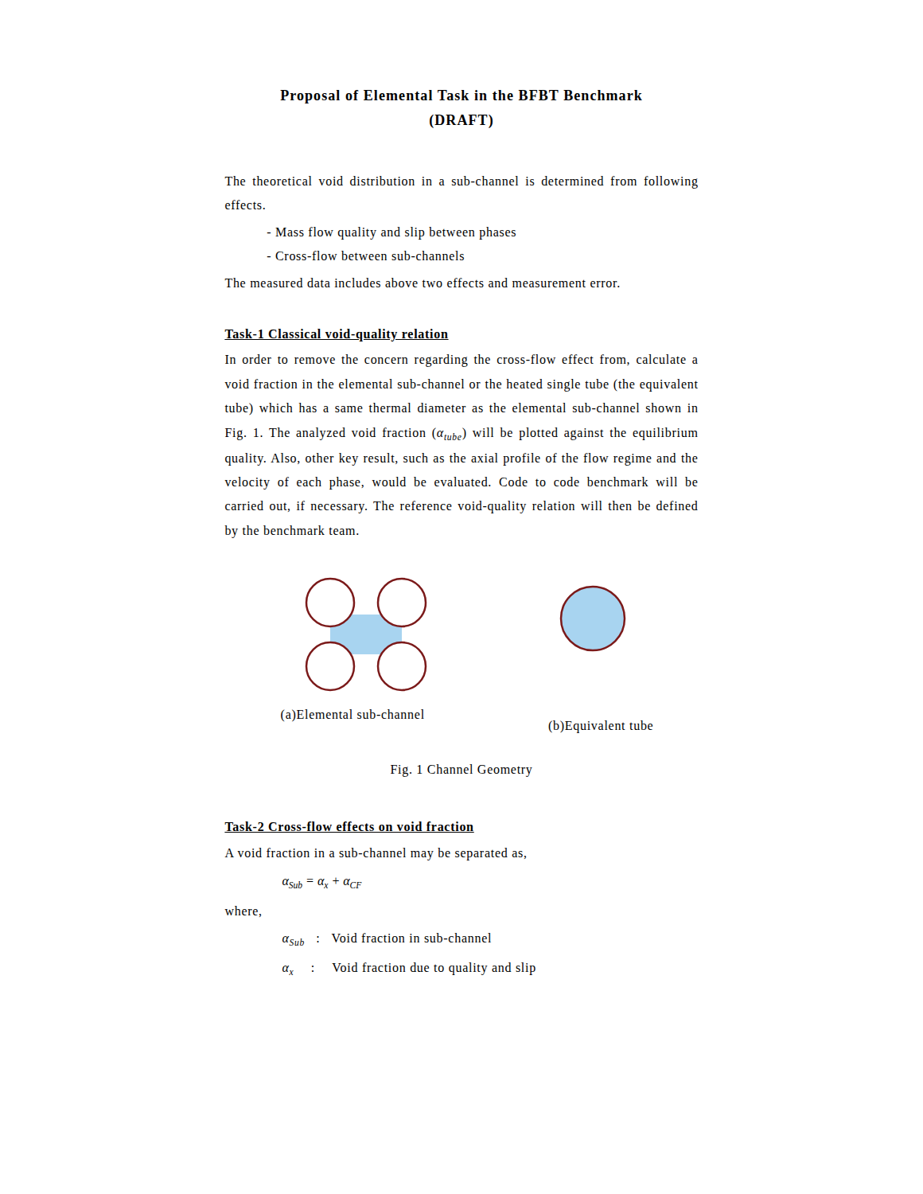Proposal of Elemental Task in the BFBT Benchmark
(DRAFT)
The theoretical void distribution in a sub-channel is determined from following effects.
- Mass flow quality and slip between phases
- Cross-flow between sub-channels
The measured data includes above two effects and measurement error.
Task-1 Classical void-quality relation
In order to remove the concern regarding the cross-flow effect from, calculate a void fraction in the elemental sub-channel or the heated single tube (the equivalent tube) which has a same thermal diameter as the elemental sub-channel shown in Fig. 1. The analyzed void fraction (αtube) will be plotted against the equilibrium quality. Also, other key result, such as the axial profile of the flow regime and the velocity of each phase, would be evaluated. Code to code benchmark will be carried out, if necessary. The reference void-quality relation will then be defined by the benchmark team.
(a)Elemental sub-channel
(b)Equivalent tube
Fig. 1 Channel Geometry
Task-2 Cross-flow effects on void fraction
A void fraction in a sub-channel may be separated as,
αSub = αx + αCF
where,
αSub: Void fraction in sub-channel
αx: Void fraction due to quality and slip